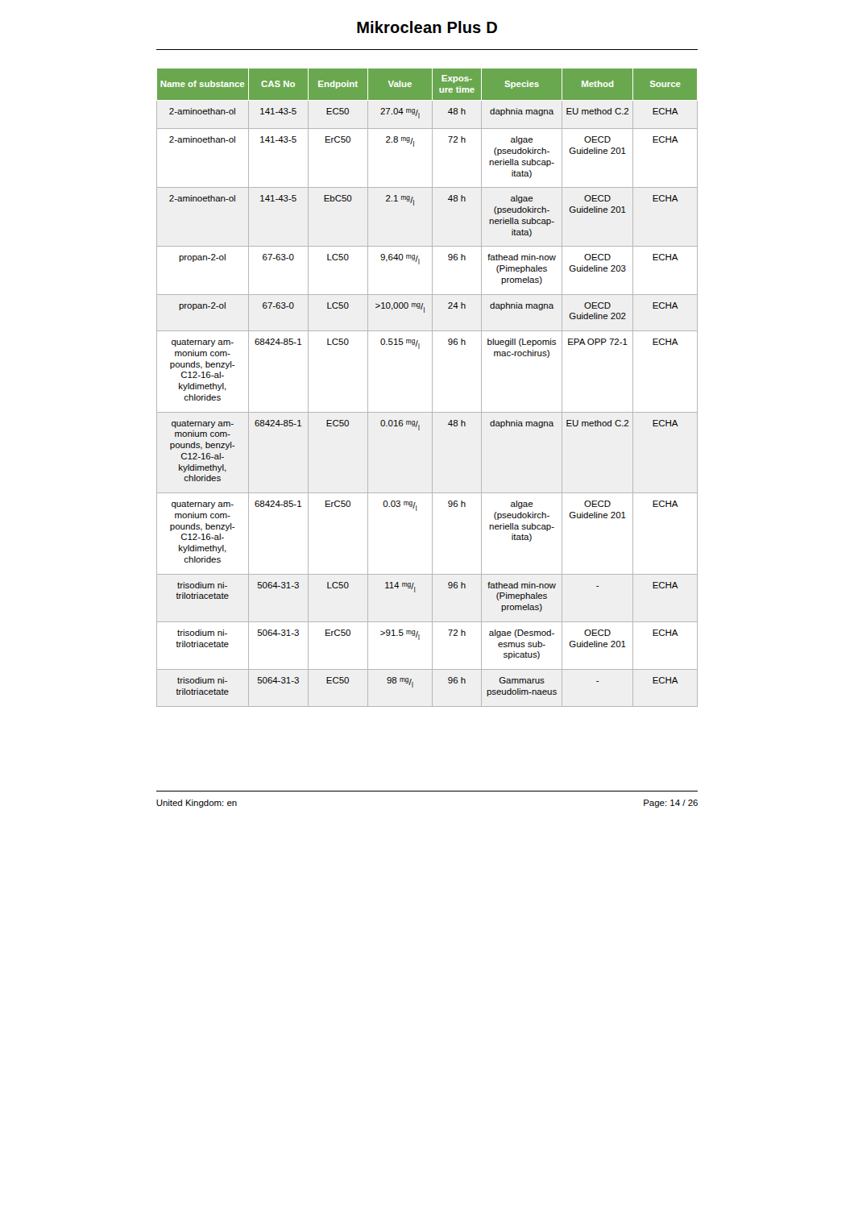Mikroclean Plus D
| Name of sub­stance | CAS No | Endpoint | Value | Expos­ure time | Species | Method | Source |
| --- | --- | --- | --- | --- | --- | --- | --- |
| 2-aminoethan-ol | 141-43-5 | EC50 | 27.04 mg / l | 48 h | daphnia magna | EU method C.2 | ECHA |
| 2-aminoethan-ol | 141-43-5 | ErC50 | 2.8 mg / l | 72 h | algae (pseudokirch-neriella subcap-itata) | OECD Guideline 201 | ECHA |
| 2-aminoethan-ol | 141-43-5 | EbC50 | 2.1 mg / l | 48 h | algae (pseudokirch-neriella subcap-itata) | OECD Guideline 201 | ECHA |
| propan-2-ol | 67-63-0 | LC50 | 9,640 mg / l | 96 h | fathead min-now (Pimephales promelas) | OECD Guideline 203 | ECHA |
| propan-2-ol | 67-63-0 | LC50 | >10,000 mg / l | 24 h | daphnia magna | OECD Guideline 202 | ECHA |
| quaternary am-monium com-pounds, benzyl-C12-16-al-kyldimethyl, chlorides | 68424-85-1 | LC50 | 0.515 mg / l | 96 h | bluegill (Lepomis mac-rochirus) | EPA OPP 72-1 | ECHA |
| quaternary am-monium com-pounds, benzyl-C12-16-al-kyldimethyl, chlorides | 68424-85-1 | EC50 | 0.016 mg / l | 48 h | daphnia magna | EU method C.2 | ECHA |
| quaternary am-monium com-pounds, benzyl-C12-16-al-kyldimethyl, chlorides | 68424-85-1 | ErC50 | 0.03 mg / l | 96 h | algae (pseudokirch-neriella subcap-itata) | OECD Guideline 201 | ECHA |
| trisodium ni-trilotriacetate | 5064-31-3 | LC50 | 114 mg / l | 96 h | fathead min-now (Pimephales promelas) | - | ECHA |
| trisodium ni-trilotriacetate | 5064-31-3 | ErC50 | >91.5 mg / l | 72 h | algae (Desmod-esmus sub-spicatus) | OECD Guideline 201 | ECHA |
| trisodium ni-trilotriacetate | 5064-31-3 | EC50 | 98 mg / l | 96 h | Gammarus pseudolim-naeus | - | ECHA |
United Kingdom: en
Page: 14 / 26